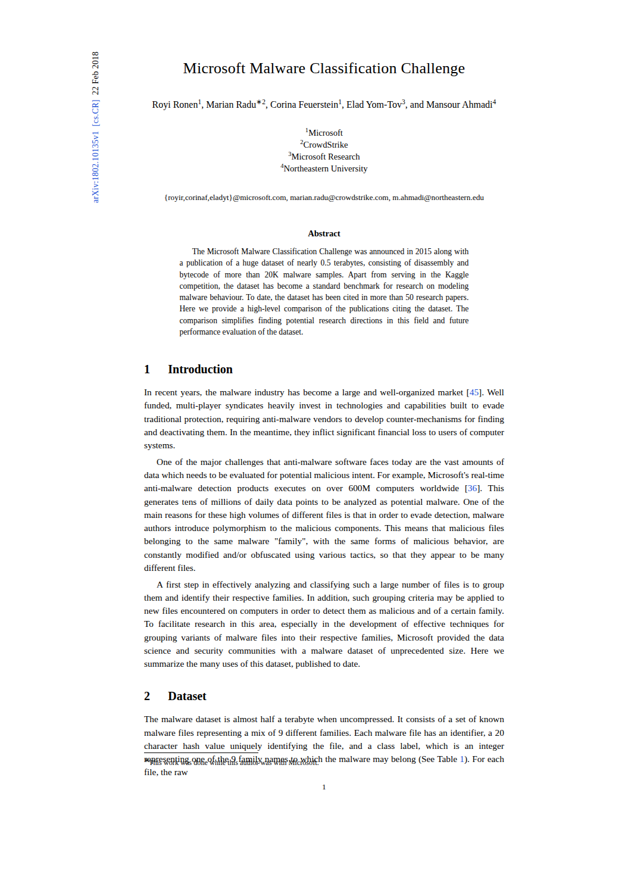arXiv:1802.10135v1 [cs.CR] 22 Feb 2018
Microsoft Malware Classification Challenge
Royi Ronen1, Marian Radu∗2, Corina Feuerstein1, Elad Yom-Tov3, and Mansour Ahmadi4
1Microsoft
2CrowdStrike
3Microsoft Research
4Northeastern University
{royir,corinaf,eladyt}@microsoft.com, marian.radu@crowdstrike.com, m.ahmadi@northeastern.edu
Abstract
The Microsoft Malware Classification Challenge was announced in 2015 along with a publication of a huge dataset of nearly 0.5 terabytes, consisting of disassembly and bytecode of more than 20K malware samples. Apart from serving in the Kaggle competition, the dataset has become a standard benchmark for research on modeling malware behaviour. To date, the dataset has been cited in more than 50 research papers. Here we provide a high-level comparison of the publications citing the dataset. The comparison simplifies finding potential research directions in this field and future performance evaluation of the dataset.
1 Introduction
In recent years, the malware industry has become a large and well-organized market [45]. Well funded, multi-player syndicates heavily invest in technologies and capabilities built to evade traditional protection, requiring anti-malware vendors to develop counter-mechanisms for finding and deactivating them. In the meantime, they inflict significant financial loss to users of computer systems.
One of the major challenges that anti-malware software faces today are the vast amounts of data which needs to be evaluated for potential malicious intent. For example, Microsoft's real-time anti-malware detection products executes on over 600M computers worldwide [36]. This generates tens of millions of daily data points to be analyzed as potential malware. One of the main reasons for these high volumes of different files is that in order to evade detection, malware authors introduce polymorphism to the malicious components. This means that malicious files belonging to the same malware "family", with the same forms of malicious behavior, are constantly modified and/or obfuscated using various tactics, so that they appear to be many different files.
A first step in effectively analyzing and classifying such a large number of files is to group them and identify their respective families. In addition, such grouping criteria may be applied to new files encountered on computers in order to detect them as malicious and of a certain family. To facilitate research in this area, especially in the development of effective techniques for grouping variants of malware files into their respective families, Microsoft provided the data science and security communities with a malware dataset of unprecedented size. Here we summarize the many uses of this dataset, published to date.
2 Dataset
The malware dataset is almost half a terabyte when uncompressed. It consists of a set of known malware files representing a mix of 9 different families. Each malware file has an identifier, a 20 character hash value uniquely identifying the file, and a class label, which is an integer representing one of the 9 family names to which the malware may belong (See Table 1). For each file, the raw
∗This work was done while this author was with Microsoft.
1